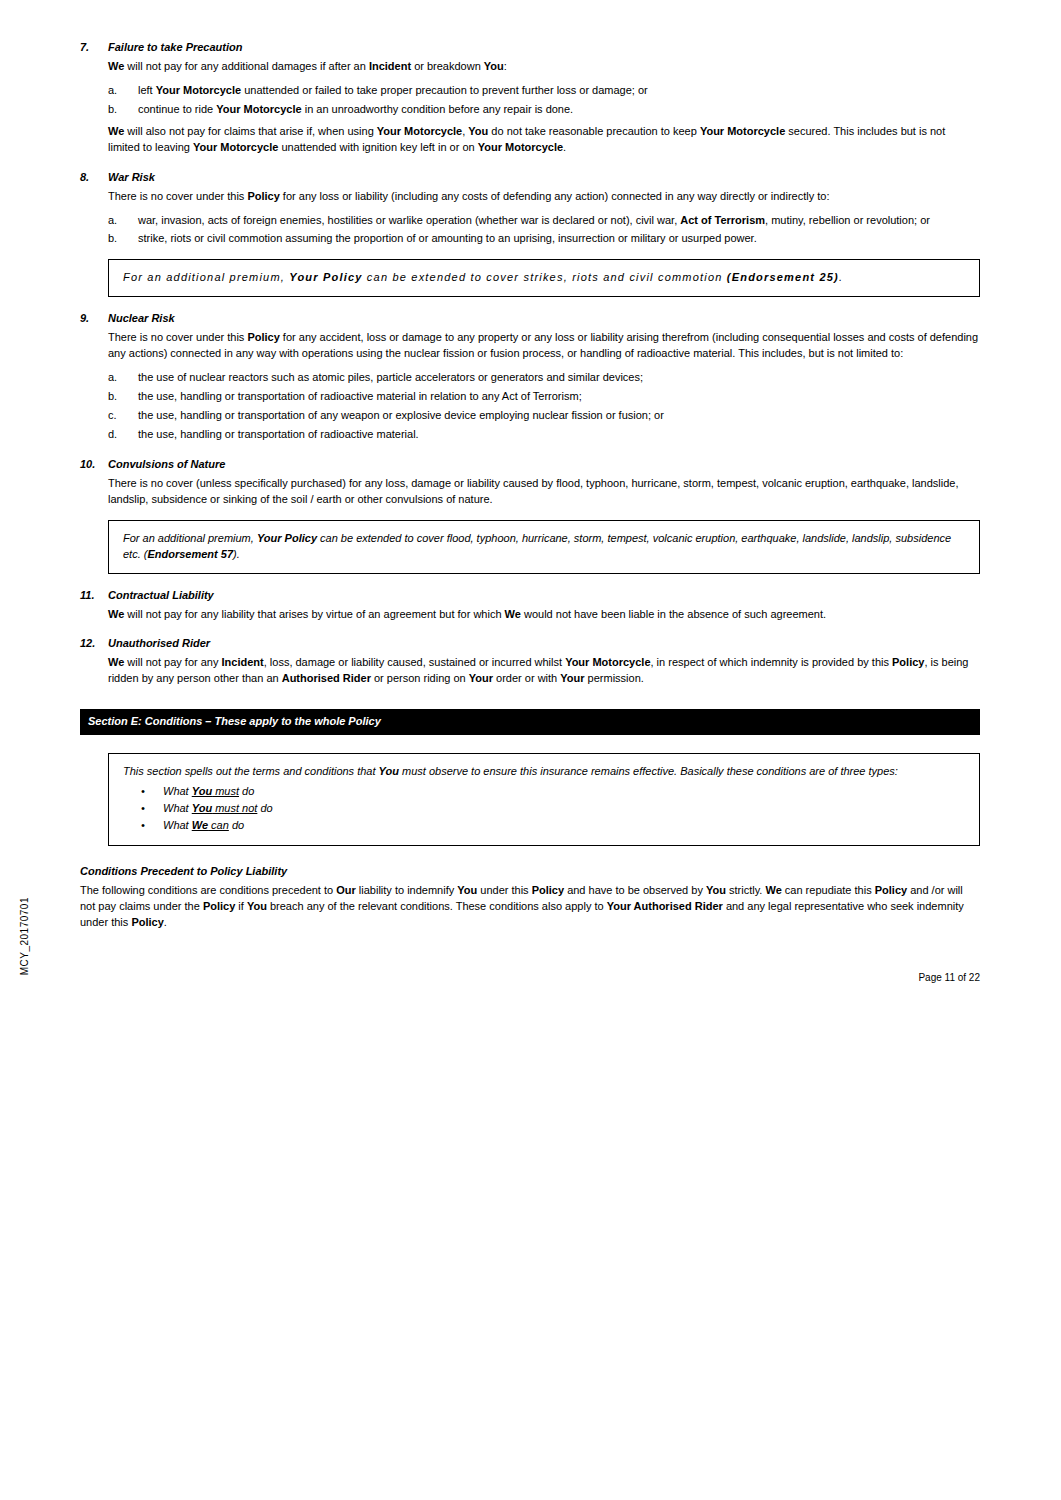MCY_20170701
7. Failure to take Precaution
We will not pay for any additional damages if after an Incident or breakdown You:
a. left Your Motorcycle unattended or failed to take proper precaution to prevent further loss or damage; or
b. continue to ride Your Motorcycle in an unroadworthy condition before any repair is done.
We will also not pay for claims that arise if, when using Your Motorcycle, You do not take reasonable precaution to keep Your Motorcycle secured. This includes but is not limited to leaving Your Motorcycle unattended with ignition key left in or on Your Motorcycle.
8. War Risk
There is no cover under this Policy for any loss or liability (including any costs of defending any action) connected in any way directly or indirectly to:
a. war, invasion, acts of foreign enemies, hostilities or warlike operation (whether war is declared or not), civil war, Act of Terrorism, mutiny, rebellion or revolution; or
b. strike, riots or civil commotion assuming the proportion of or amounting to an uprising, insurrection or military or usurped power.
For an additional premium, Your Policy can be extended to cover strikes, riots and civil commotion (Endorsement 25).
9. Nuclear Risk
There is no cover under this Policy for any accident, loss or damage to any property or any loss or liability arising therefrom (including consequential losses and costs of defending any actions) connected in any way with operations using the nuclear fission or fusion process, or handling of radioactive material. This includes, but is not limited to:
a. the use of nuclear reactors such as atomic piles, particle accelerators or generators and similar devices;
b. the use, handling or transportation of radioactive material in relation to any Act of Terrorism;
c. the use, handling or transportation of any weapon or explosive device employing nuclear fission or fusion; or
d. the use, handling or transportation of radioactive material.
10. Convulsions of Nature
There is no cover (unless specifically purchased) for any loss, damage or liability caused by flood, typhoon, hurricane, storm, tempest, volcanic eruption, earthquake, landslide, landslip, subsidence or sinking of the soil / earth or other convulsions of nature.
For an additional premium, Your Policy can be extended to cover flood, typhoon, hurricane, storm, tempest, volcanic eruption, earthquake, landslide, landslip, subsidence etc. (Endorsement 57).
11. Contractual Liability
We will not pay for any liability that arises by virtue of an agreement but for which We would not have been liable in the absence of such agreement.
12. Unauthorised Rider
We will not pay for any Incident, loss, damage or liability caused, sustained or incurred whilst Your Motorcycle, in respect of which indemnity is provided by this Policy, is being ridden by any person other than an Authorised Rider or person riding on Your order or with Your permission.
Section E: Conditions – These apply to the whole Policy
This section spells out the terms and conditions that You must observe to ensure this insurance remains effective. Basically these conditions are of three types:
What You must do
What You must not do
What We can do
Conditions Precedent to Policy Liability
The following conditions are conditions precedent to Our liability to indemnify You under this Policy and have to be observed by You strictly. We can repudiate this Policy and /or will not pay claims under the Policy if You breach any of the relevant conditions. These conditions also apply to Your Authorised Rider and any legal representative who seek indemnity under this Policy.
Page 11 of 22